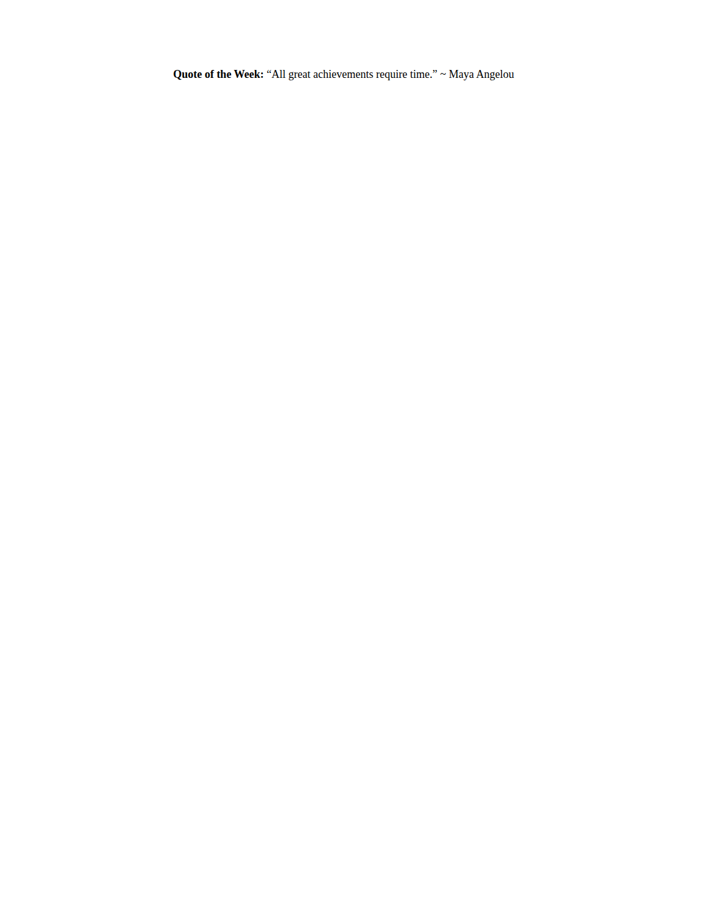Quote of the Week: “All great achievements require time.” ~ Maya Angelou